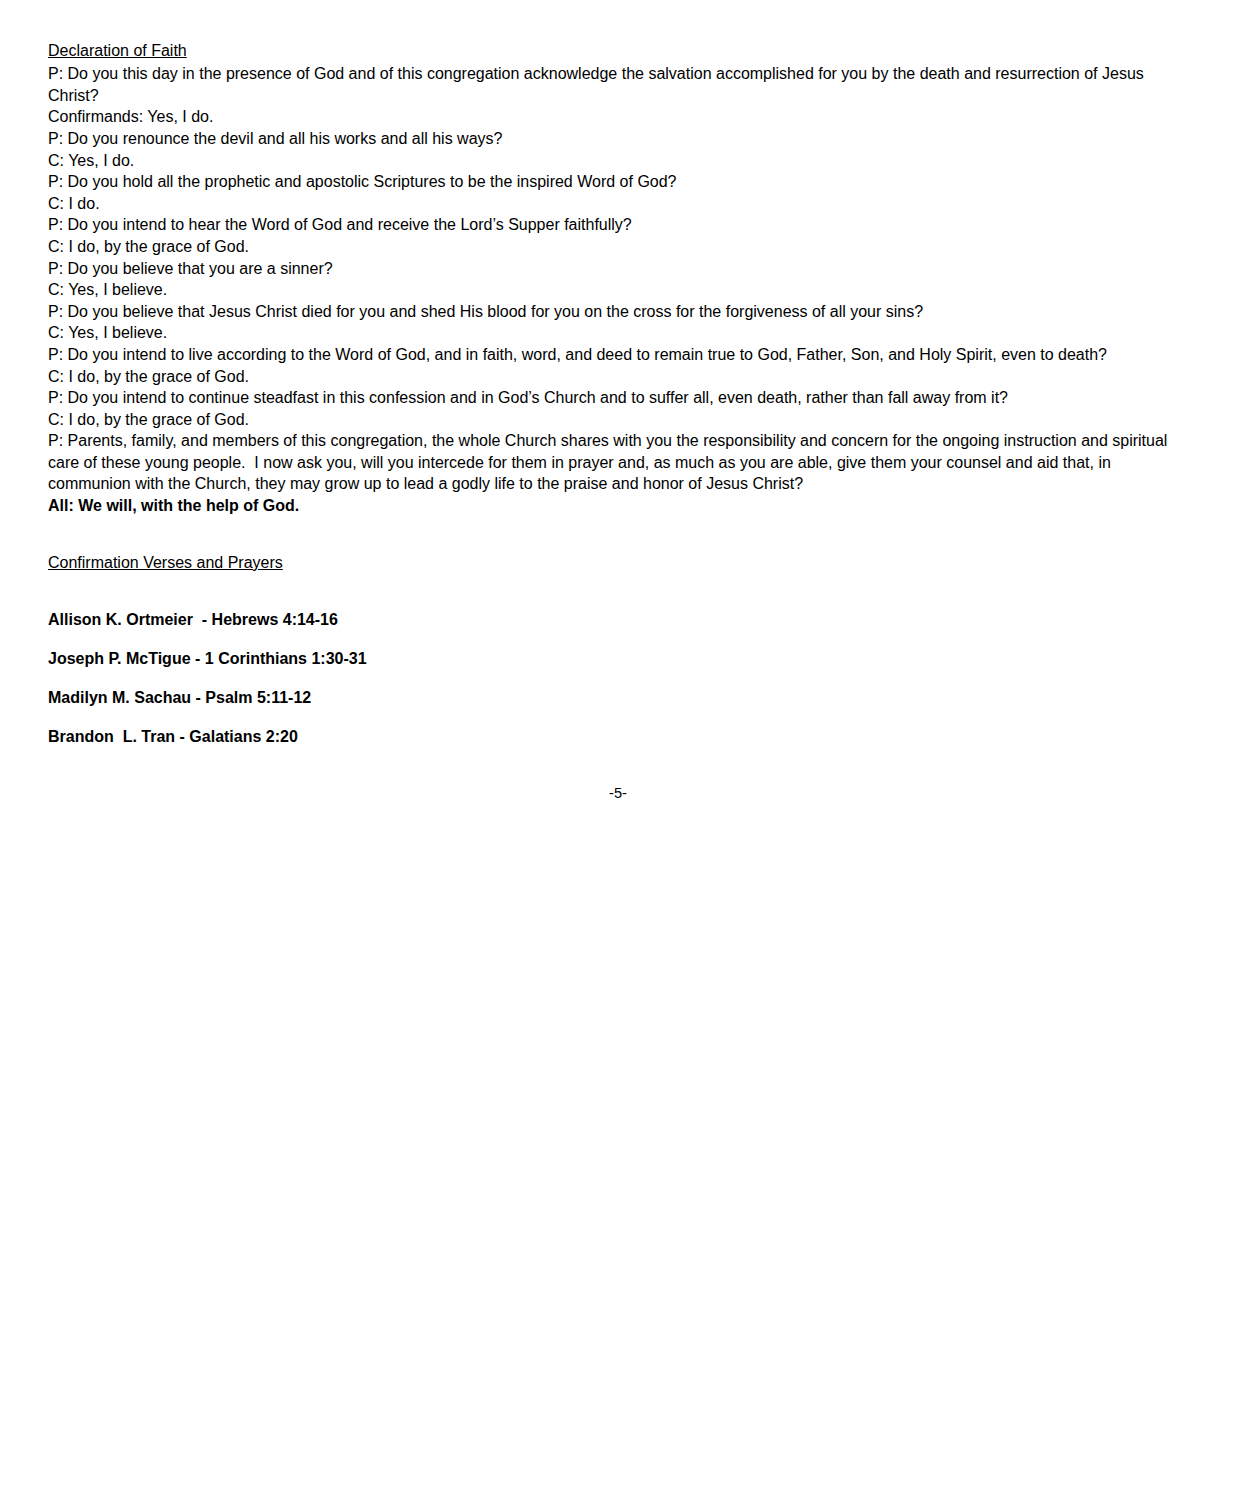Declaration of Faith
P: Do you this day in the presence of God and of this congregation acknowledge the salvation accomplished for you by the death and resurrection of Jesus Christ?
Confirmands: Yes, I do.
P: Do you renounce the devil and all his works and all his ways?
C: Yes, I do.
P: Do you hold all the prophetic and apostolic Scriptures to be the inspired Word of God?
C: I do.
P: Do you intend to hear the Word of God and receive the Lord’s Supper faithfully?
C: I do, by the grace of God.
P: Do you believe that you are a sinner?
C: Yes, I believe.
P: Do you believe that Jesus Christ died for you and shed His blood for you on the cross for the forgiveness of all your sins?
C: Yes, I believe.
P: Do you intend to live according to the Word of God, and in faith, word, and deed to remain true to God, Father, Son, and Holy Spirit, even to death?
C: I do, by the grace of God.
P: Do you intend to continue steadfast in this confession and in God’s Church and to suffer all, even death, rather than fall away from it?
C: I do, by the grace of God.
P: Parents, family, and members of this congregation, the whole Church shares with you the responsibility and concern for the ongoing instruction and spiritual care of these young people. I now ask you, will you intercede for them in prayer and, as much as you are able, give them your counsel and aid that, in communion with the Church, they may grow up to lead a godly life to the praise and honor of Jesus Christ?
All: We will, with the help of God.
Confirmation Verses and Prayers
Allison K. Ortmeier - Hebrews 4:14-16
Joseph P. McTigue - 1 Corinthians 1:30-31
Madilyn M. Sachau - Psalm 5:11-12
Brandon L. Tran - Galatians 2:20
-5-